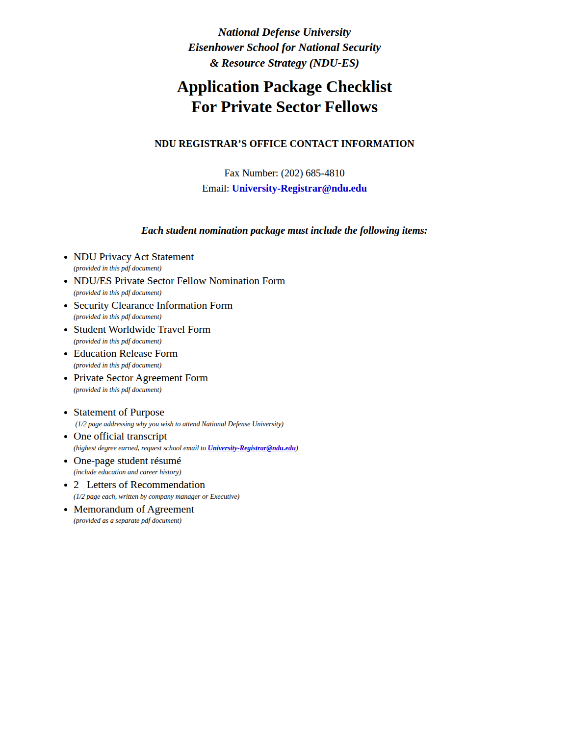National Defense University
Eisenhower School for National Security
& Resource Strategy (NDU-ES)
Application Package Checklist
For Private Sector Fellows
NDU REGISTRAR’S OFFICE CONTACT INFORMATION
Fax Number: (202) 685-4810
Email: University-Registrar@ndu.edu
Each student nomination package must include the following items:
NDU Privacy Act Statement (provided in this pdf document)
NDU/ES Private Sector Fellow Nomination Form (provided in this pdf document)
Security Clearance Information Form (provided in this pdf document)
Student Worldwide Travel Form (provided in this pdf document)
Education Release Form (provided in this pdf document)
Private Sector Agreement Form (provided in this pdf document)
Statement of Purpose (1/2 page addressing why you wish to attend National Defense University)
One official transcript (highest degree earned, request school email to University-Registrar@ndu.edu)
One-page student résumé (include education and career history)
2 Letters of Recommendation (1/2 page each, written by company manager or Executive)
Memorandum of Agreement (provided as a separate pdf document)